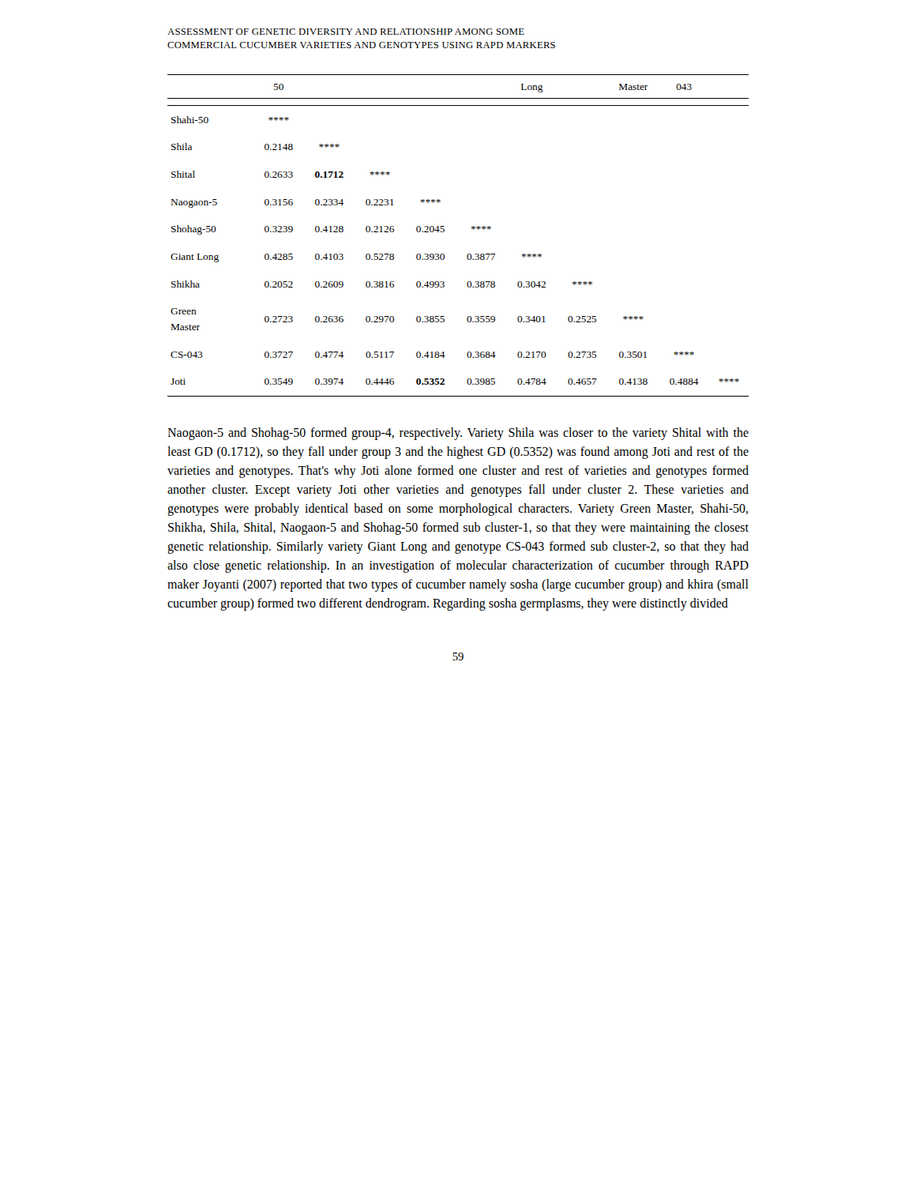ASSESSMENT OF GENETIC DIVERSITY AND RELATIONSHIP AMONG SOME
COMMERCIAL CUCUMBER VARIETIES AND GENOTYPES USING RAPD MARKERS
| | 50 | | | | | Long | | Master | 043 | |
| --- | --- | --- | --- | --- | --- | --- | --- | --- | --- | --- |
| Shahi-50 | **** | | | | | | | | | |
| Shila | 0.2148 | **** | | | | | | | | |
| Shital | 0.2633 | 0.1712 | **** | | | | | | | |
| Naogaon-5 | 0.3156 | 0.2334 | 0.2231 | **** | | | | | | |
| Shohag-50 | 0.3239 | 0.4128 | 0.2126 | 0.2045 | **** | | | | | |
| Giant Long | 0.4285 | 0.4103 | 0.5278 | 0.3930 | 0.3877 | **** | | | | |
| Shikha | 0.2052 | 0.2609 | 0.3816 | 0.4993 | 0.3878 | 0.3042 | **** | | | |
| Green Master | 0.2723 | 0.2636 | 0.2970 | 0.3855 | 0.3559 | 0.3401 | 0.2525 | **** | | |
| CS-043 | 0.3727 | 0.4774 | 0.5117 | 0.4184 | 0.3684 | 0.2170 | 0.2735 | 0.3501 | **** | |
| Joti | 0.3549 | 0.3974 | 0.4446 | 0.5352 | 0.3985 | 0.4784 | 0.4657 | 0.4138 | 0.4884 | **** |
Naogaon-5 and Shohag-50 formed group-4, respectively. Variety Shila was closer to the variety Shital with the least GD (0.1712), so they fall under group 3 and the highest GD (0.5352) was found among Joti and rest of the varieties and genotypes. That's why Joti alone formed one cluster and rest of varieties and genotypes formed another cluster. Except variety Joti other varieties and genotypes fall under cluster 2. These varieties and genotypes were probably identical based on some morphological characters. Variety Green Master, Shahi-50, Shikha, Shila, Shital, Naogaon-5 and Shohag-50 formed sub cluster-1, so that they were maintaining the closest genetic relationship. Similarly variety Giant Long and genotype CS-043 formed sub cluster-2, so that they had also close genetic relationship. In an investigation of molecular characterization of cucumber through RAPD maker Joyanti (2007) reported that two types of cucumber namely sosha (large cucumber group) and khira (small cucumber group) formed two different dendrogram. Regarding sosha germplasms, they were distinctly divided
59